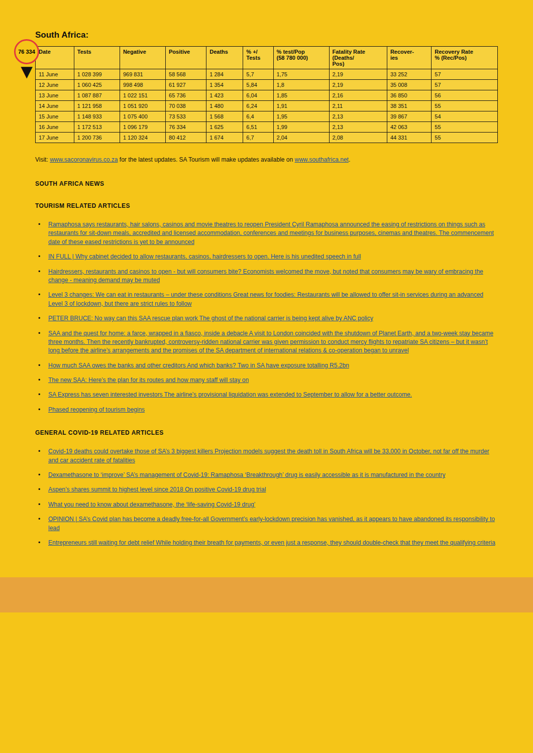76 334
▼
South Africa:
| Date | Tests | Negative | Positive | Deaths | % +/ Tests | % test/Pop (58 780 000) | Fatality Rate (Deaths/ Pos) | Recover- ies | Recovery Rate % (Rec/Pos) |
| --- | --- | --- | --- | --- | --- | --- | --- | --- | --- |
| 11 June | 1 028 399 | 969 831 | 58 568 | 1 284 | 5,7 | 1,75 | 2,19 | 33 252 | 57 |
| 12 June | 1 060 425 | 998 498 | 61 927 | 1 354 | 5,84 | 1,8 | 2,19 | 35 008 | 57 |
| 13 June | 1 087 887 | 1 022 151 | 65 736 | 1 423 | 6,04 | 1,85 | 2,16 | 36 850 | 56 |
| 14 June | 1 121 958 | 1 051 920 | 70 038 | 1 480 | 6,24 | 1,91 | 2,11 | 38 351 | 55 |
| 15 June | 1 148 933 | 1 075 400 | 73 533 | 1 568 | 6,4 | 1,95 | 2,13 | 39 867 | 54 |
| 16 June | 1 172 513 | 1 096 179 | 76 334 | 1 625 | 6,51 | 1,99 | 2,13 | 42 063 | 55 |
| 17 June | 1 200 736 | 1 120 324 | 80 412 | 1 674 | 6,7 | 2,04 | 2,08 | 44 331 | 55 |
Visit: www.sacoronavirus.co.za for the latest updates. SA Tourism will make updates available on www.southafrica.net.
SOUTH AFRICA NEWS
TOURISM RELATED ARTICLES
Ramaphosa says restaurants, hair salons, casinos and movie theatres to reopen President Cyril Ramaphosa announced the easing of restrictions on things such as restaurants for sit-down meals, accredited and licensed accommodation, conferences and meetings for business purposes, cinemas and theatres. The commencement date of these eased restrictions is yet to be announced
IN FULL | Why cabinet decided to allow restaurants, casinos, hairdressers to open. Here is his unedited speech in full
Hairdressers, restaurants and casinos to open - but will consumers bite? Economists welcomed the move, but noted that consumers may be wary of embracing the change - meaning demand may be muted
Level 3 changes: We can eat in restaurants – under these conditions Great news for foodies: Restaurants will be allowed to offer sit-in services during an advanced Level 3 of lockdown, but there are strict rules to follow
PETER BRUCE: No way can this SAA rescue plan work The ghost of the national carrier is being kept alive by ANC policy
SAA and the quest for home: a farce, wrapped in a fiasco, inside a debacle A visit to London coincided with the shutdown of Planet Earth, and a two-week stay became three months. Then the recently bankrupted, controversy-ridden national carrier was given permission to conduct mercy flights to repatriate SA citizens – but it wasn’t long before the airline’s arrangements and the promises of the SA department of international relations & co-operation began to unravel
How much SAA owes the banks and other creditors And which banks? Two in SA have exposure totalling R5.2bn
The new SAA: Here’s the plan for its routes and how many staff will stay on
SA Express has seven interested investors The airline’s provisional liquidation was extended to September to allow for a better outcome.
Phased reopening of tourism begins
GENERAL COVID-19 RELATED ARTICLES
Covid-19 deaths could overtake those of SA’s 3 biggest killers Projection models suggest the death toll in South Africa will be 33,000 in October, not far off the murder and car accident rate of fatalities
Dexamethasone to ‘improve’ SA’s management of Covid-19: Ramaphosa ‘Breakthrough’ drug is easily accessible as it is manufactured in the country
Aspen’s shares summit to highest level since 2018 On positive Covid-19 drug trial
What you need to know about dexamethasone, the ‘life-saving Covid-19 drug’
OPINION | SA’s Covid plan has become a deadly free-for-all Government’s early-lockdown precision has vanished, as it appears to have abandoned its responsibility to lead
Entrepreneurs still waiting for debt relief While holding their breath for payments, or even just a response, they should double-check that they meet the qualifying criteria